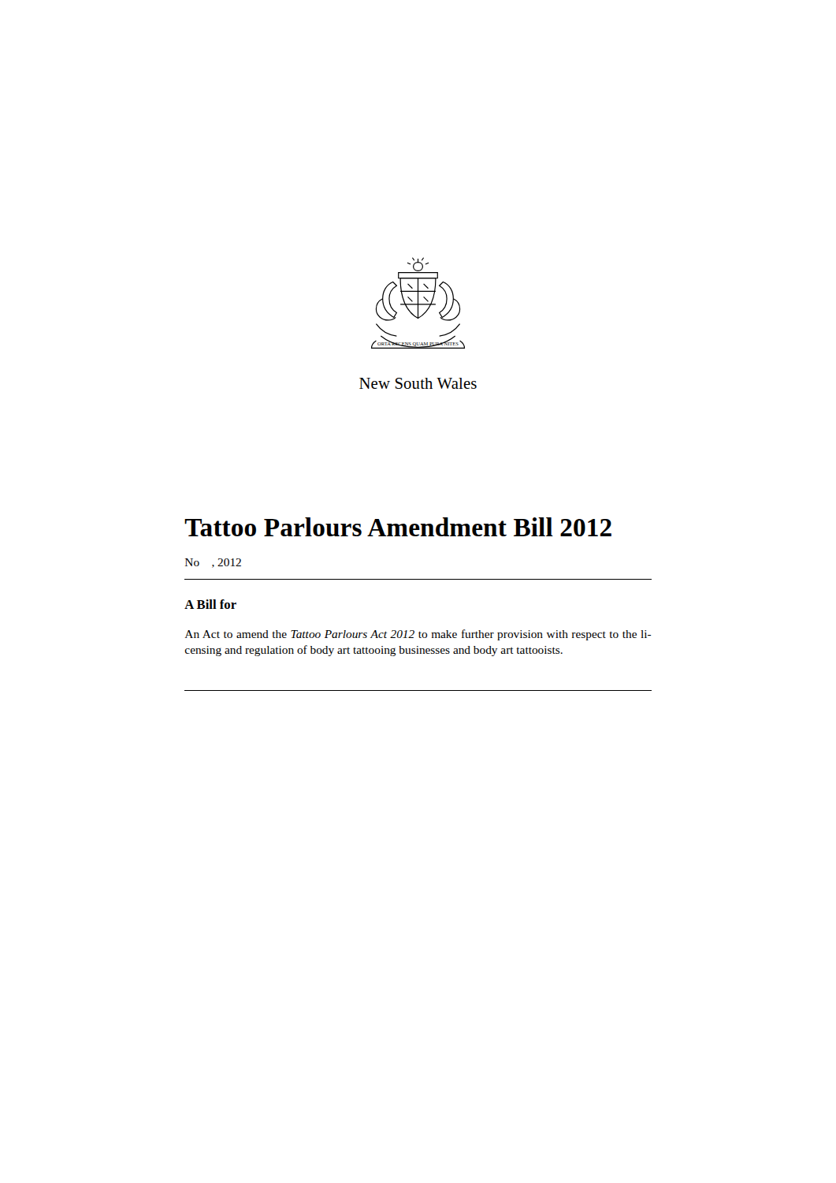New South Wales
Tattoo Parlours Amendment Bill 2012
No , 2012
A Bill for
An Act to amend the Tattoo Parlours Act 2012 to make further provision with respect to the licensing and regulation of body art tattooing businesses and body art tattooists.